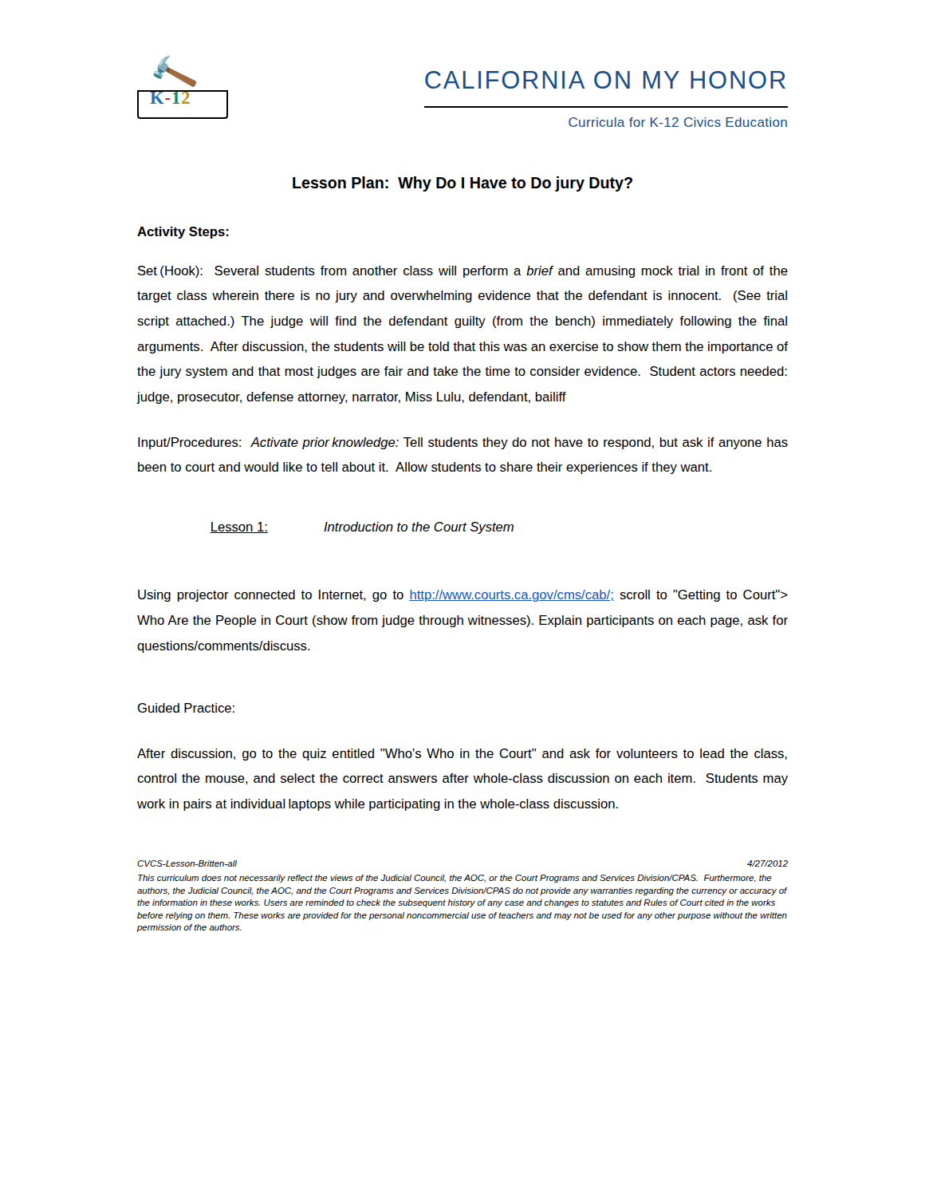🔨
K-12
CALIFORNIA ON MY HONOR
Curricula for K-12 Civics Education
Lesson Plan: Why Do I Have to Do jury Duty?
Activity Steps:
Set (Hook): Several students from another class will perform a brief and amusing mock trial in front of the target class wherein there is no jury and overwhelming evidence that the defendant is innocent. (See trial script attached.) The judge will find the defendant guilty (from the bench) immediately following the final arguments. After discussion, the students will be told that this was an exercise to show them the importance of the jury system and that most judges are fair and take the time to consider evidence. Student actors needed: judge, prosecutor, defense attorney, narrator, Miss Lulu, defendant, bailiff
Input/Procedures: Activate prior knowledge: Tell students they do not have to respond, but ask if anyone has been to court and would like to tell about it. Allow students to share their experiences if they want.
Lesson 1: Introduction to the Court System
Using projector connected to Internet, go to http://www.courts.ca.gov/cms/cab/; scroll to "Getting to Court"> Who Are the People in Court (show from judge through witnesses). Explain participants on each page, ask for questions/comments/discuss.
Guided Practice:
After discussion, go to the quiz entitled "Who's Who in the Court" and ask for volunteers to lead the class, control the mouse, and select the correct answers after whole-class discussion on each item. Students may work in pairs at individual laptops while participating in the whole-class discussion.
CVCS-Lesson-Britten-all 4/27/2012
This curriculum does not necessarily reflect the views of the Judicial Council, the AOC, or the Court Programs and Services Division/CPAS. Furthermore, the authors, the Judicial Council, the AOC, and the Court Programs and Services Division/CPAS do not provide any warranties regarding the currency or accuracy of the information in these works. Users are reminded to check the subsequent history of any case and changes to statutes and Rules of Court cited in the works before relying on them. These works are provided for the personal noncommercial use of teachers and may not be used for any other purpose without the written permission of the authors.